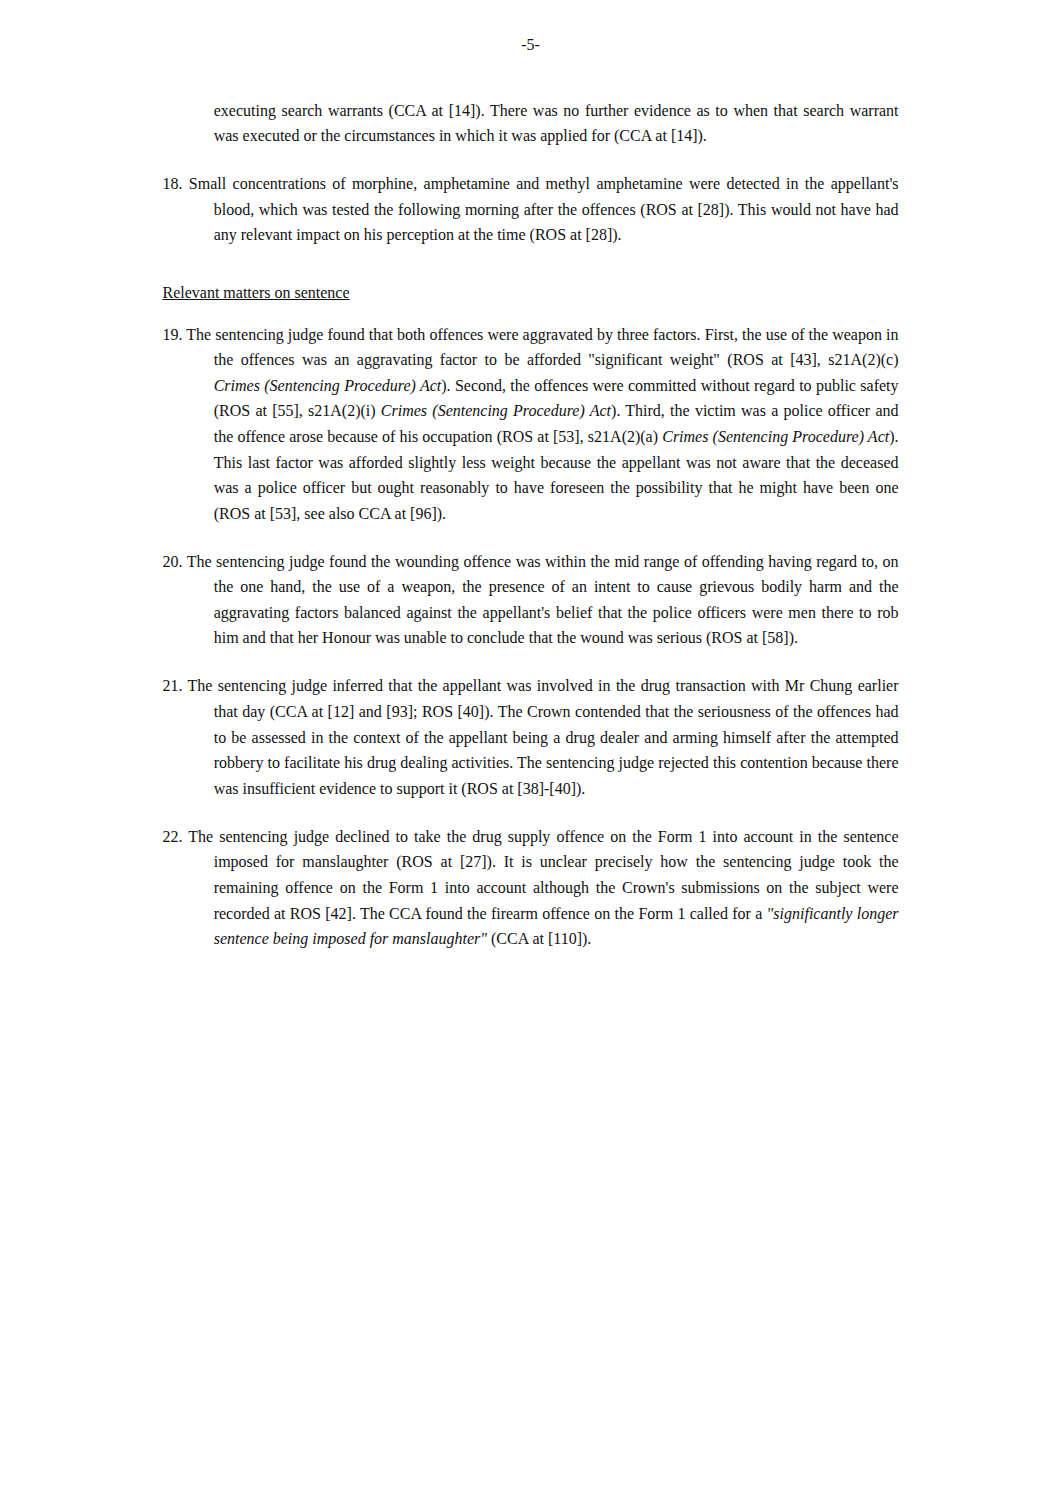-5-
executing search warrants (CCA at [14]). There was no further evidence as to when that search warrant was executed or the circumstances in which it was applied for (CCA at [14]).
18. Small concentrations of morphine, amphetamine and methyl amphetamine were detected in the appellant's blood, which was tested the following morning after the offences (ROS at [28]). This would not have had any relevant impact on his perception at the time (ROS at [28]).
Relevant matters on sentence
19. The sentencing judge found that both offences were aggravated by three factors. First, the use of the weapon in the offences was an aggravating factor to be afforded "significant weight" (ROS at [43], s21A(2)(c) Crimes (Sentencing Procedure) Act). Second, the offences were committed without regard to public safety (ROS at [55], s21A(2)(i) Crimes (Sentencing Procedure) Act). Third, the victim was a police officer and the offence arose because of his occupation (ROS at [53], s21A(2)(a) Crimes (Sentencing Procedure) Act). This last factor was afforded slightly less weight because the appellant was not aware that the deceased was a police officer but ought reasonably to have foreseen the possibility that he might have been one (ROS at [53], see also CCA at [96]).
20. The sentencing judge found the wounding offence was within the mid range of offending having regard to, on the one hand, the use of a weapon, the presence of an intent to cause grievous bodily harm and the aggravating factors balanced against the appellant's belief that the police officers were men there to rob him and that her Honour was unable to conclude that the wound was serious (ROS at [58]).
21. The sentencing judge inferred that the appellant was involved in the drug transaction with Mr Chung earlier that day (CCA at [12] and [93]; ROS [40]). The Crown contended that the seriousness of the offences had to be assessed in the context of the appellant being a drug dealer and arming himself after the attempted robbery to facilitate his drug dealing activities. The sentencing judge rejected this contention because there was insufficient evidence to support it (ROS at [38]-[40]).
22. The sentencing judge declined to take the drug supply offence on the Form 1 into account in the sentence imposed for manslaughter (ROS at [27]). It is unclear precisely how the sentencing judge took the remaining offence on the Form 1 into account although the Crown's submissions on the subject were recorded at ROS [42]. The CCA found the firearm offence on the Form 1 called for a "significantly longer sentence being imposed for manslaughter" (CCA at [110]).